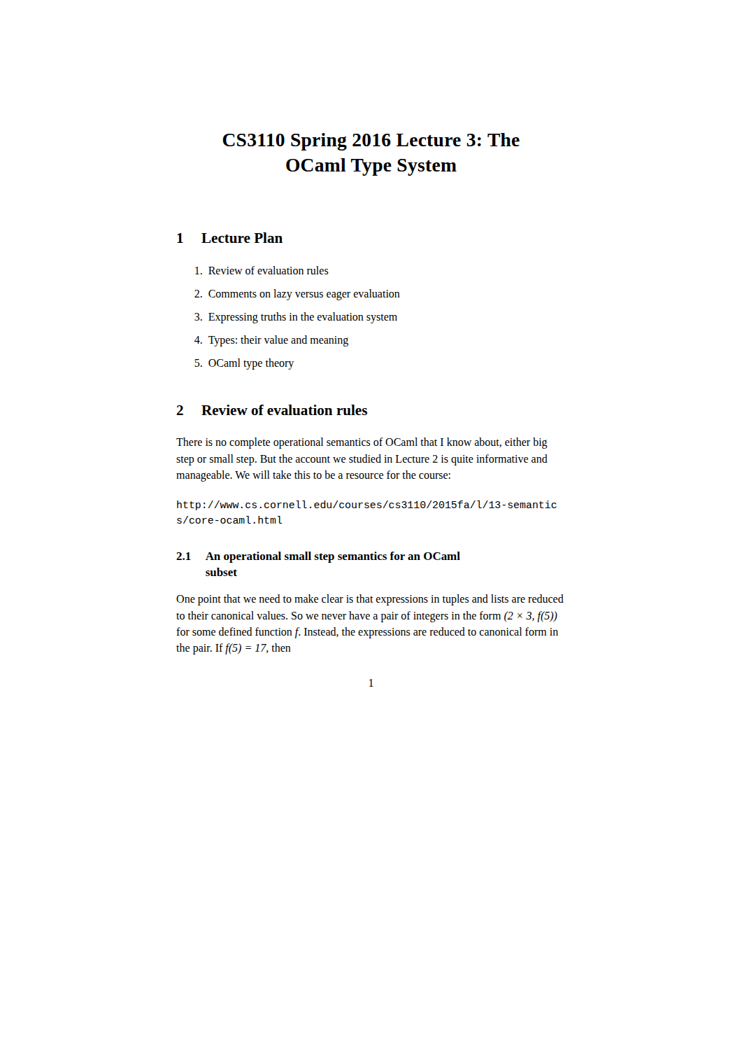CS3110 Spring 2016 Lecture 3: The
OCaml Type System
1 Lecture Plan
Review of evaluation rules
Comments on lazy versus eager evaluation
Expressing truths in the evaluation system
Types: their value and meaning
OCaml type theory
2 Review of evaluation rules
There is no complete operational semantics of OCaml that I know about, either big step or small step. But the account we studied in Lecture 2 is quite informative and manageable. We will take this to be a resource for the course:
http://www.cs.cornell.edu/courses/cs3110/2015fa/l/13-semantics/core-ocaml.html
2.1 An operational small step semantics for an OCamlsubset
One point that we need to make clear is that expressions in tuples and lists are reduced to their canonical values. So we never have a pair of integers in the form (2 × 3, f(5)) for some defined function f. Instead, the expressions are reduced to canonical form in the pair. If f(5) = 17, then
1